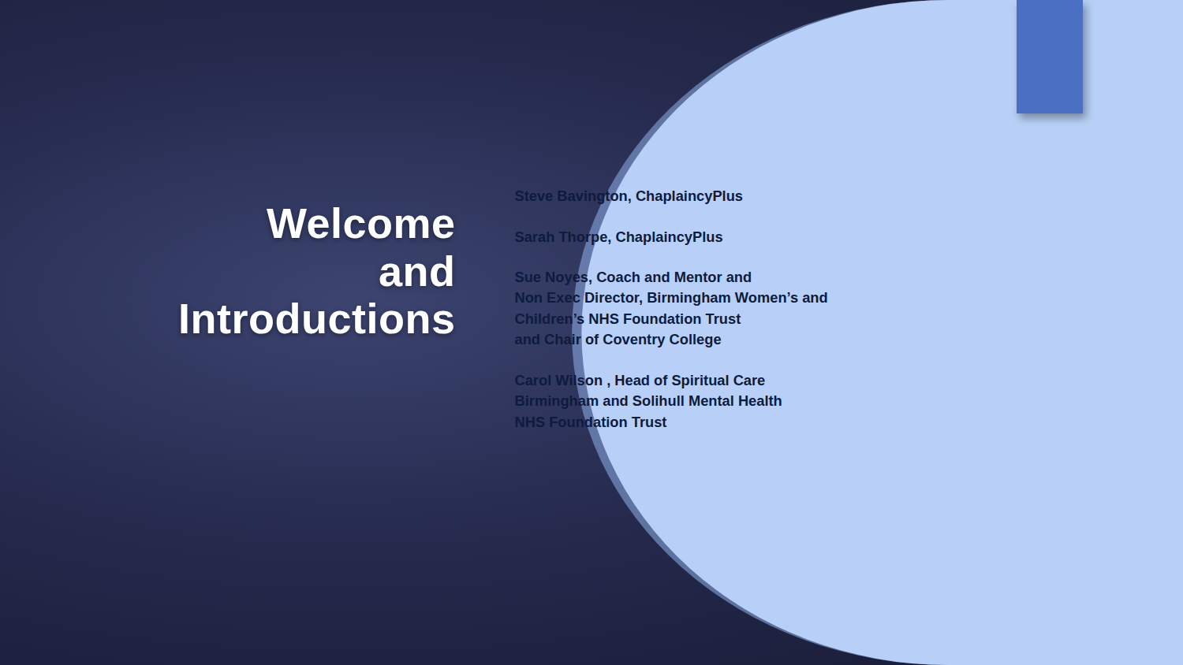Welcome
and
Introductions
Steve Bavington, ChaplaincyPlus
Sarah Thorpe, ChaplaincyPlus
Sue Noyes, Coach and Mentor and
Non Exec Director, Birmingham Women’s and
Children’s NHS Foundation Trust
and Chair of Coventry College
Carol Wilson , Head of Spiritual Care
Birmingham and Solihull Mental Health
NHS Foundation Trust